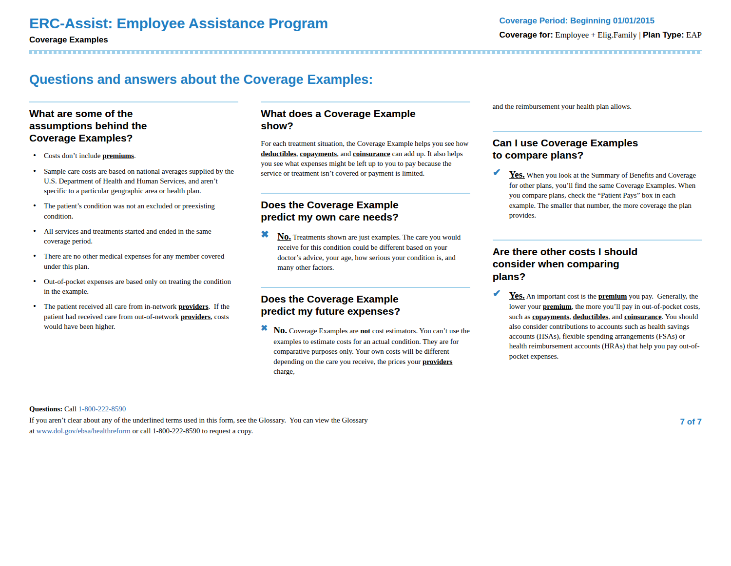ERC-Assist: Employee Assistance Program
Coverage Examples
Coverage Period: Beginning 01/01/2015
Coverage for: Employee + Elig.Family | Plan Type: EAP
Questions and answers about the Coverage Examples:
What are some of the
assumptions behind the
Coverage Examples?
Costs don’t include premiums.
Sample care costs are based on national averages supplied by the U.S. Department of Health and Human Services, and aren’t specific to a particular geographic area or health plan.
The patient’s condition was not an excluded or preexisting condition.
All services and treatments started and ended in the same coverage period.
There are no other medical expenses for any member covered under this plan.
Out-of-pocket expenses are based only on treating the condition in the example.
The patient received all care from in-network providers. If the patient had received care from out-of-network providers, costs would have been higher.
What does a Coverage Example
show?
For each treatment situation, the Coverage Example helps you see how deductibles, copayments, and coinsurance can add up. It also helps you see what expenses might be left up to you to pay because the service or treatment isn’t covered or payment is limited.
Does the Coverage Example
predict my own care needs?
No. Treatments shown are just examples. The care you would receive for this condition could be different based on your doctor’s advice, your age, how serious your condition is, and many other factors.
Does the Coverage Example
predict my future expenses?
No. Coverage Examples are not cost estimators. You can’t use the examples to estimate costs for an actual condition. They are for comparative purposes only. Your own costs will be different depending on the care you receive, the prices your providers charge,
and the reimbursement your health plan allows.
Can I use Coverage Examples
to compare plans?
Yes. When you look at the Summary of Benefits and Coverage for other plans, you’ll find the same Coverage Examples. When you compare plans, check the “Patient Pays” box in each example. The smaller that number, the more coverage the plan provides.
Are there other costs I should
consider when comparing
plans?
Yes. An important cost is the premium you pay. Generally, the lower your premium, the more you’ll pay in out-of-pocket costs, such as copayments, deductibles, and coinsurance. You should also consider contributions to accounts such as health savings accounts (HSAs), flexible spending arrangements (FSAs) or health reimbursement accounts (HRAs) that help you pay out-of-pocket expenses.
Questions: Call 1-800-222-8590
If you aren’t clear about any of the underlined terms used in this form, see the Glossary. You can view the Glossary
at www.dol.gov/ebsa/healthreform or call 1-800-222-8590 to request a copy.
7 of 7